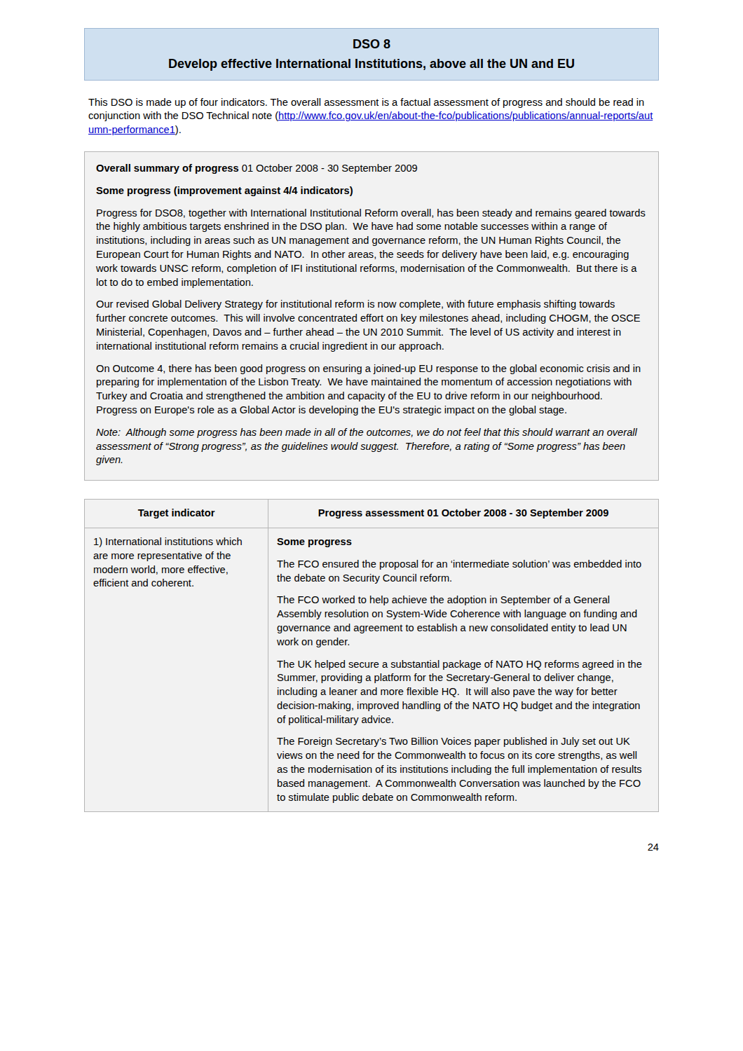DSO 8
Develop effective International Institutions, above all the UN and EU
This DSO is made up of four indicators. The overall assessment is a factual assessment of progress and should be read in conjunction with the DSO Technical note (http://www.fco.gov.uk/en/about-the-fco/publications/publications/annual-reports/autumn-performance1).
Overall summary of progress 01 October 2008 - 30 September 2009
Some progress (improvement against 4/4 indicators)
Progress for DSO8, together with International Institutional Reform overall, has been steady and remains geared towards the highly ambitious targets enshrined in the DSO plan. We have had some notable successes within a range of institutions, including in areas such as UN management and governance reform, the UN Human Rights Council, the European Court for Human Rights and NATO. In other areas, the seeds for delivery have been laid, e.g. encouraging work towards UNSC reform, completion of IFI institutional reforms, modernisation of the Commonwealth. But there is a lot to do to embed implementation.
Our revised Global Delivery Strategy for institutional reform is now complete, with future emphasis shifting towards further concrete outcomes. This will involve concentrated effort on key milestones ahead, including CHOGM, the OSCE Ministerial, Copenhagen, Davos and – further ahead – the UN 2010 Summit. The level of US activity and interest in international institutional reform remains a crucial ingredient in our approach.
On Outcome 4, there has been good progress on ensuring a joined-up EU response to the global economic crisis and in preparing for implementation of the Lisbon Treaty. We have maintained the momentum of accession negotiations with Turkey and Croatia and strengthened the ambition and capacity of the EU to drive reform in our neighbourhood. Progress on Europe's role as a Global Actor is developing the EU's strategic impact on the global stage.
Note: Although some progress has been made in all of the outcomes, we do not feel that this should warrant an overall assessment of “Strong progress”, as the guidelines would suggest. Therefore, a rating of “Some progress” has been given.
| Target indicator | Progress assessment 01 October 2008 - 30 September 2009 |
| --- | --- |
| 1) International institutions which are more representative of the modern world, more effective, efficient and coherent. | Some progress The FCO ensured the proposal for an ‘intermediate solution’ was embedded into the debate on Security Council reform. The FCO worked to help achieve the adoption in September of a General Assembly resolution on System-Wide Coherence with language on funding and governance and agreement to establish a new consolidated entity to lead UN work on gender. The UK helped secure a substantial package of NATO HQ reforms agreed in the Summer, providing a platform for the Secretary-General to deliver change, including a leaner and more flexible HQ. It will also pave the way for better decision-making, improved handling of the NATO HQ budget and the integration of political-military advice. The Foreign Secretary’s Two Billion Voices paper published in July set out UK views on the need for the Commonwealth to focus on its core strengths, as well as the modernisation of its institutions including the full implementation of results based management. A Commonwealth Conversation was launched by the FCO to stimulate public debate on Commonwealth reform. |
24